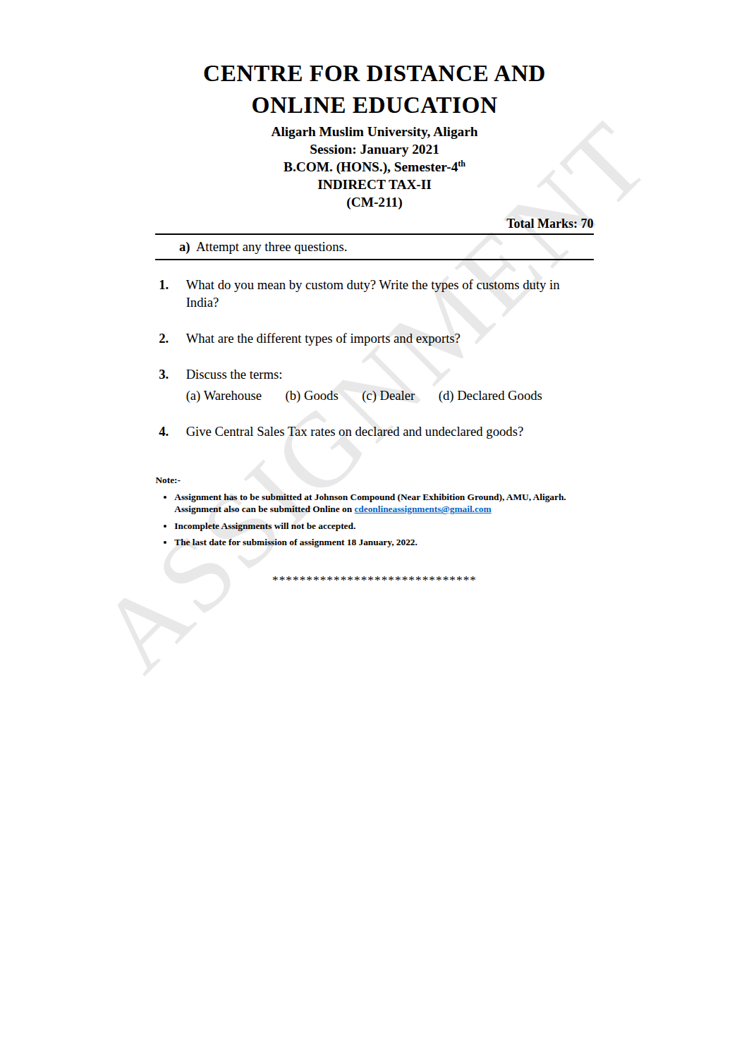ASSIGNMENT
Centre for Distance and Online Education
Aligarh Muslim University, Aligarh
Session: January 2021
B.COM. (HONS.), Semester-4th
INDIRECT TAX-II
(CM-211)
Total Marks: 70
a) Attempt any three questions.
What do you mean by custom duty? Write the types of customs duty in India?
What are the different types of imports and exports?
Discuss the terms:
(a) Warehouse (b) Goods (c) Dealer (d) Declared Goods
Give Central Sales Tax rates on declared and undeclared goods?
Note:-
Assignment has to be submitted at Johnson Compound (Near Exhibition Ground), AMU, Aligarh. Assignment also can be submitted Online on cdeonlineassignments@gmail.com
Incomplete Assignments will not be accepted.
The last date for submission of assignment 18 January, 2022.
******************************